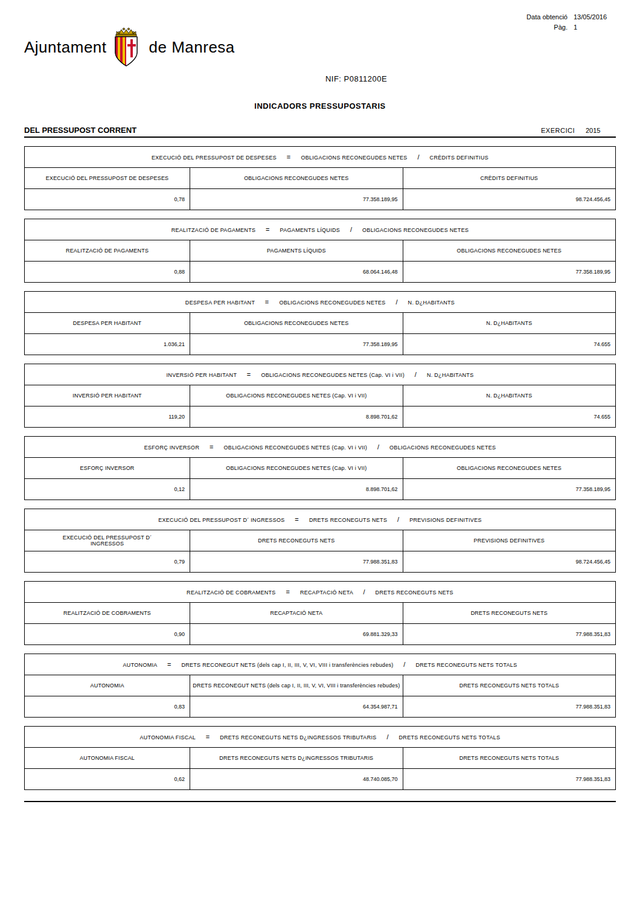Data obtenció 13/05/2016
Pàg. 1
Ajuntament de Manresa
NIF: P0811200E
INDICADORS PRESSUPOSTARIS
DEL PRESSUPOST CORRENT
EXERCICI 2015
| EXECUCIÓ DEL PRESSUPOST DE DESPESES = OBLIGACIONS RECONEGUDES NETES / CRÈDITS DEFINITIUS |
| EXECUCIÓ DEL PRESSUPOST DE DESPESES | OBLIGACIONS RECONEGUDES NETES | CRÈDITS DEFINITIUS |
| 0,78 | 77.358.189,95 | 98.724.456,45 |
| REALITZACIÓ DE PAGAMENTS = PAGAMENTS LÍQUIDS / OBLIGACIONS RECONEGUDES NETES |
| REALITZACIÓ DE PAGAMENTS | PAGAMENTS LÍQUIDS | OBLIGACIONS RECONEGUDES NETES |
| 0,88 | 68.064.146,48 | 77.358.189,95 |
| DESPESA PER HABITANT = OBLIGACIONS RECONEGUDES NETES / N. D¿HABITANTS |
| DESPESA PER HABITANT | OBLIGACIONS RECONEGUDES NETES | N. D¿HABITANTS |
| 1.036,21 | 77.358.189,95 | 74.655 |
| INVERSIÓ PER HABITANT = OBLIGACIONS RECONEGUDES NETES (Cap. VI i VII) / N. D¿HABITANTS |
| INVERSIÓ PER HABITANT | OBLIGACIONS RECONEGUDES NETES (Cap. VI i VII) | N. D¿HABITANTS |
| 119,20 | 8.898.701,62 | 74.655 |
| ESFORÇ INVERSOR = OBLIGACIONS RECONEGUDES NETES (Cap. VI i VII) / OBLIGACIONS RECONEGUDES NETES |
| ESFORÇ INVERSOR | OBLIGACIONS RECONEGUDES NETES (Cap. VI i VII) | OBLIGACIONS RECONEGUDES NETES |
| 0,12 | 8.898.701,62 | 77.358.189,95 |
| EXECUCIÓ DEL PRESSUPOST D´ INGRESSOS = DRETS RECONEGUTS NETS / PREVISIONS DEFINITIVES |
| EXECUCIÓ DEL PRESSUPOST D´ INGRESSOS | DRETS RECONEGUTS NETS | PREVISIONS DEFINITIVES |
| 0,79 | 77.988.351,83 | 98.724.456,45 |
| REALITZACIÓ DE COBRAMENTS = RECAPTACIÓ NETA / DRETS RECONEGUTS NETS |
| REALITZACIÓ DE COBRAMENTS | RECAPTACIÓ NETA | DRETS RECONEGUTS NETS |
| 0,90 | 69.881.329,33 | 77.988.351,83 |
| AUTONOMIA = DRETS RECONEGUT NETS (dels cap I, II, III, V, VI, VIII i transferències rebudes) / DRETS RECONEGUTS NETS TOTALS |
| AUTONOMIA | DRETS RECONEGUT NETS (dels cap I, II, III, V, VI, VIII i transferències rebudes) | DRETS RECONEGUTS NETS TOTALS |
| 0,83 | 64.354.987,71 | 77.988.351,83 |
| AUTONOMIA FISCAL = DRETS RECONEGUTS NETS D¿INGRESSOS TRIBUTARIS / DRETS RECONEGUTS NETS TOTALS |
| AUTONOMIA FISCAL | DRETS RECONEGUTS NETS D¿INGRESSOS TRIBUTARIS | DRETS RECONEGUTS NETS TOTALS |
| 0,62 | 48.740.085,70 | 77.988.351,83 |